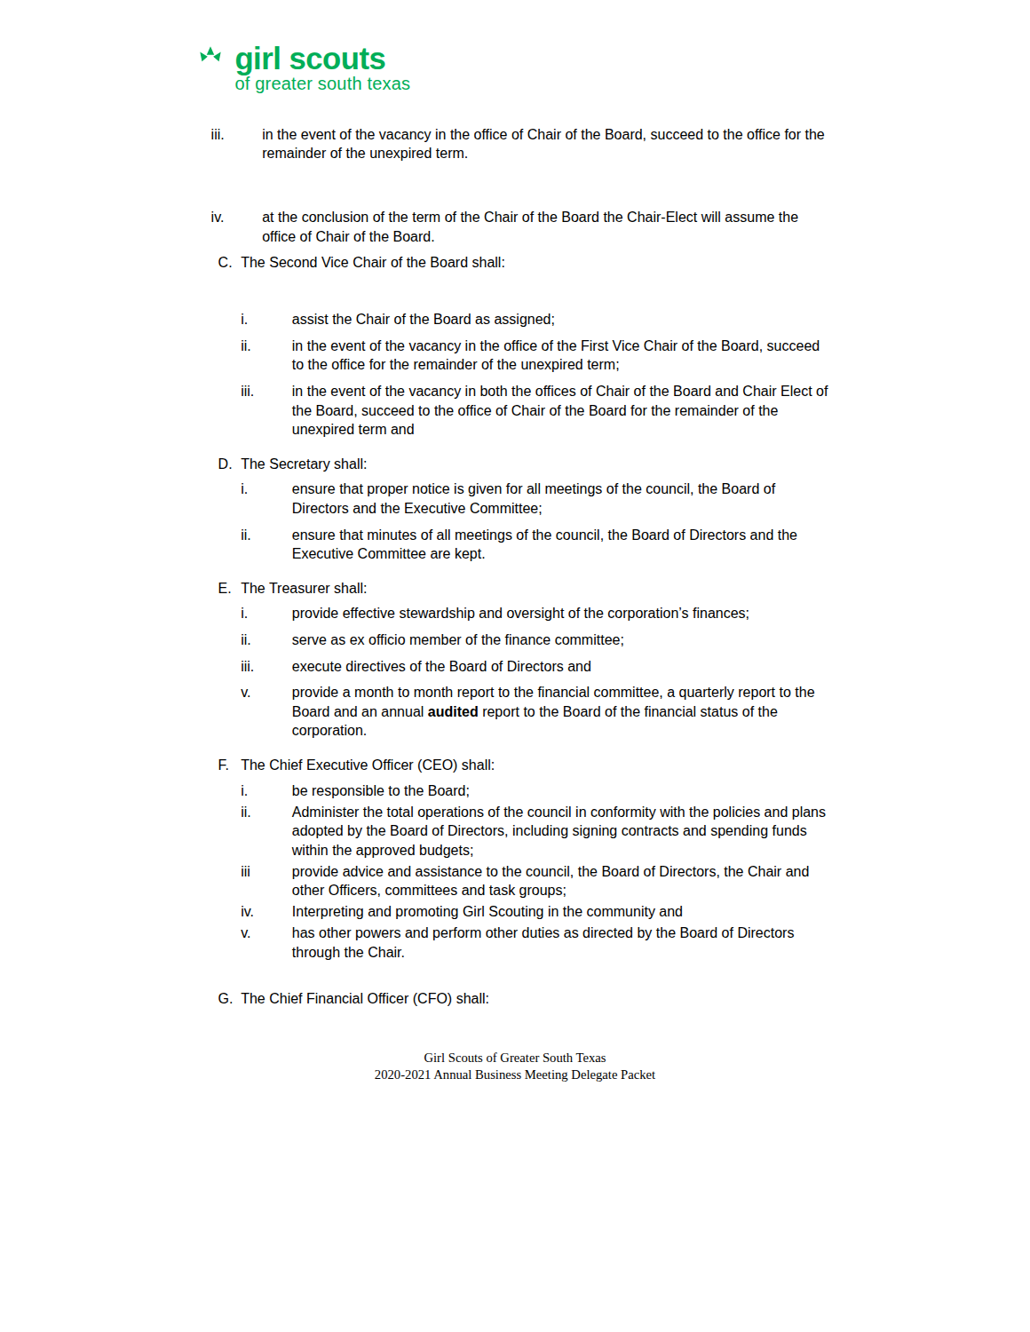girl scouts
of greater south texas
iii. in the event of the vacancy in the office of Chair of the Board, succeed to the office for the remainder of the unexpired term.
iv. at the conclusion of the term of the Chair of the Board the Chair-Elect will assume the office of Chair of the Board.
C. The Second Vice Chair of the Board shall:
i. assist the Chair of the Board as assigned;
ii. in the event of the vacancy in the office of the First Vice Chair of the Board, succeed to the office for the remainder of the unexpired term;
iii. in the event of the vacancy in both the offices of Chair of the Board and Chair Elect of the Board, succeed to the office of Chair of the Board for the remainder of the unexpired term and
D. The Secretary shall:
i. ensure that proper notice is given for all meetings of the council, the Board of Directors and the Executive Committee;
ii. ensure that minutes of all meetings of the council, the Board of Directors and the Executive Committee are kept.
E. The Treasurer shall:
i. provide effective stewardship and oversight of the corporation’s finances;
ii. serve as ex officio member of the finance committee;
iii. execute directives of the Board of Directors and
v. provide a month to month report to the financial committee, a quarterly report to the Board and an annual audited report to the Board of the financial status of the corporation.
F. The Chief Executive Officer (CEO) shall:
i. be responsible to the Board;
ii. Administer the total operations of the council in conformity with the policies and plans adopted by the Board of Directors, including signing contracts and spending funds within the approved budgets;
iii provide advice and assistance to the council, the Board of Directors, the Chair and other Officers, committees and task groups;
iv. Interpreting and promoting Girl Scouting in the community and
v. has other powers and perform other duties as directed by the Board of Directors through the Chair.
G. The Chief Financial Officer (CFO) shall:
Girl Scouts of Greater South Texas
2020-2021 Annual Business Meeting Delegate Packet